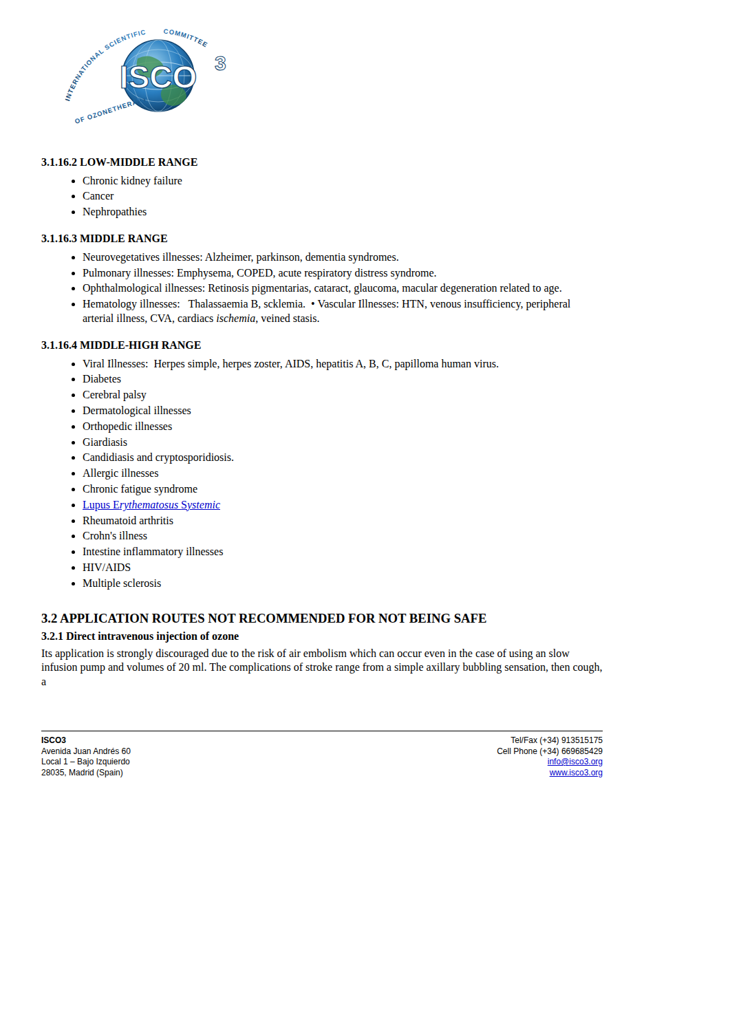ISCO 3 INTERNATIONAL SCIENTIFIC COMMITTEE OF OZONETHERAPY
3.1.16.2 LOW-MIDDLE RANGE
Chronic kidney failure
Cancer
Nephropathies
3.1.16.3 MIDDLE RANGE
Neurovegetatives illnesses: Alzheimer, parkinson, dementia syndromes.
Pulmonary illnesses: Emphysema, COPED, acute respiratory distress syndrome.
Ophthalmological illnesses: Retinosis pigmentarias, cataract, glaucoma, macular degeneration related to age.
Hematology illnesses: Thalassaemia B, scklemia. • Vascular Illnesses: HTN, venous insufficiency, peripheral arterial illness, CVA, cardiacs ischemia, veined stasis.
3.1.16.4 MIDDLE-HIGH RANGE
Viral Illnesses: Herpes simple, herpes zoster, AIDS, hepatitis A, B, C, papilloma human virus.
Diabetes
Cerebral palsy
Dermatological illnesses
Orthopedic illnesses
Giardiasis
Candidiasis and cryptosporidiosis.
Allergic illnesses
Chronic fatigue syndrome
Lupus Erythematosus Systemic
Rheumatoid arthritis
Crohn's illness
Intestine inflammatory illnesses
HIV/AIDS
Multiple sclerosis
3.2 APPLICATION ROUTES NOT RECOMMENDED FOR NOT BEING SAFE
3.2.1 Direct intravenous injection of ozone
Its application is strongly discouraged due to the risk of air embolism which can occur even in the case of using an slow infusion pump and volumes of 20 ml. The complications of stroke range from a simple axillary bubbling sensation, then cough, a
ISCO3
Avenida Juan Andrés 60
Local 1 – Bajo Izquierdo
28035, Madrid (Spain)
Tel/Fax (+34) 913515175
Cell Phone (+34) 669685429
info@isco3.org
www.isco3.org